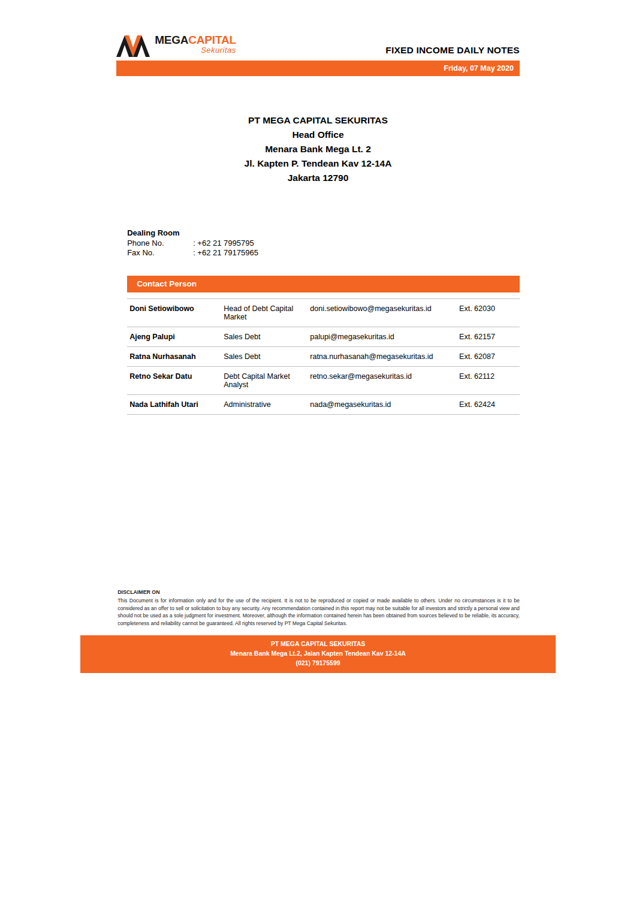MEGA CAPITAL
Sekuritas
FIXED INCOME DAILY NOTES
Friday, 07 May 2020
PT MEGA CAPITAL SEKURITAS
Head Office
Menara Bank Mega Lt. 2
Jl. Kapten P. Tendean Kav 12-14A
Jakarta 12790
Dealing Room
| Phone No. | : +62 21 7995795 |
| Fax No. | : +62 21 79175965 |
Contact Person
| Doni Setiowibowo | Head of Debt Capital Market | doni.setiowibowo@megasekuritas.id | Ext. 62030 |
| Ajeng Palupi | Sales Debt | palupi@megasekuritas.id | Ext. 62157 |
| Ratna Nurhasanah | Sales Debt | ratna.nurhasanah@megasekuritas.id | Ext. 62087 |
| Retno Sekar Datu | Debt Capital Market Analyst | retno.sekar@megasekuritas.id | Ext. 62112 |
| Nada Lathifah Utari | Administrative | nada@megasekuritas.id | Ext. 62424 |
DISCLAIMER ON
This Document is for information only and for the use of the recipient. It is not to be reproduced or copied or made available to others. Under no circumstances is it to be considered as an offer to sell or solicitation to buy any security. Any recommendation contained in this report may not be suitable for all investors and strictly a personal view and should not be used as a sole judgment for investment. Moreover, although the information contained herein has been obtained from sources believed to be reliable, its accuracy, completeness and reliability cannot be guaranteed. All rights reserved by PT Mega Capital Sekuritas.
PT MEGA CAPITAL SEKURITAS
Menara Bank Mega Lt.2, Jalan Kapten Tendean Kav 12-14A
(021) 79175599